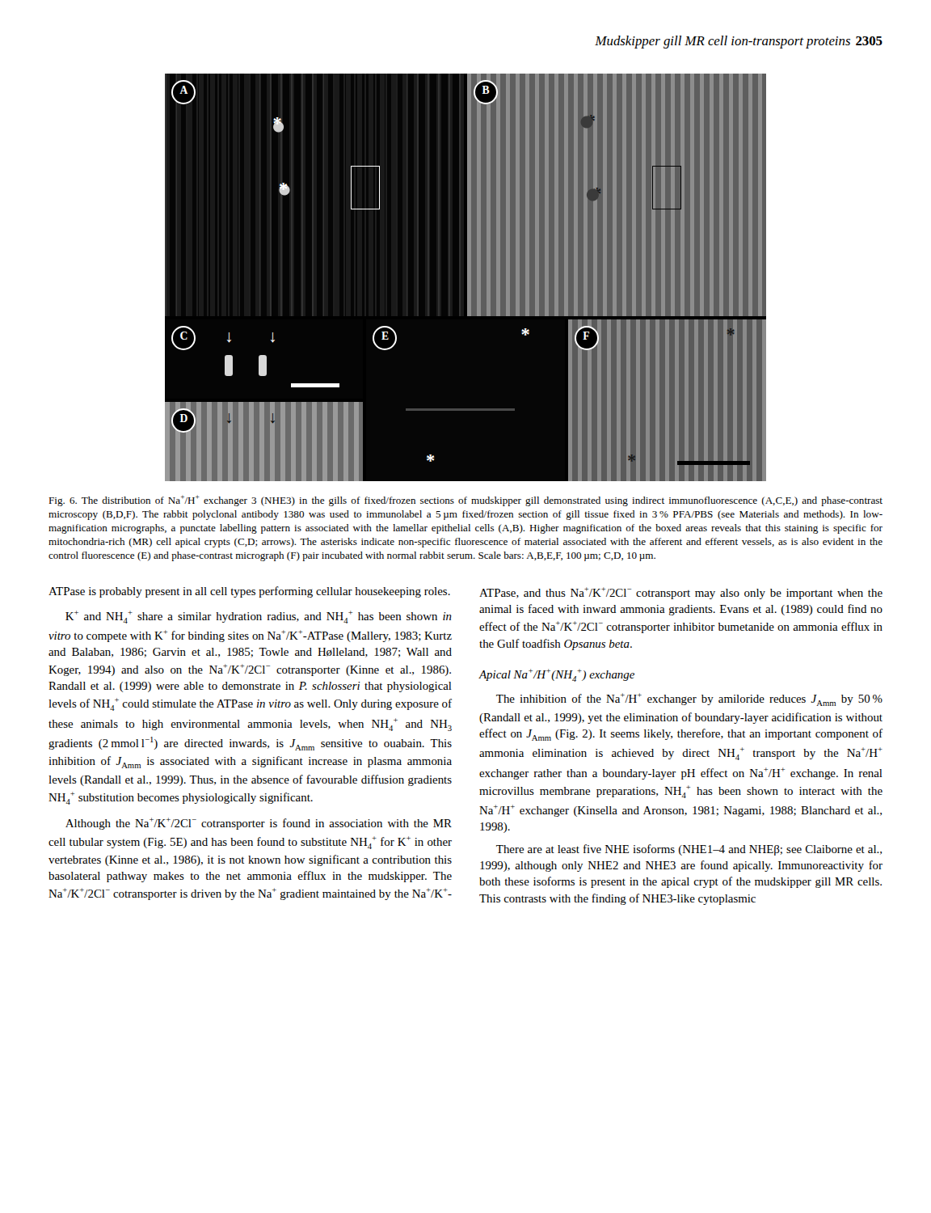Mudskipper gill MR cell ion-transport proteins 2305
A * *
B * *
C ↓ ↓
D ↓ ↓
E * *
F * *
Fig. 6. The distribution of Na+/H+ exchanger 3 (NHE3) in the gills of fixed/frozen sections of mudskipper gill demonstrated using indirect immunofluorescence (A,C,E,) and phase-contrast microscopy (B,D,F). The rabbit polyclonal antibody 1380 was used to immunolabel a 5 µm fixed/frozen section of gill tissue fixed in 3 % PFA/PBS (see Materials and methods). In low-magnification micrographs, a punctate labelling pattern is associated with the lamellar epithelial cells (A,B). Higher magnification of the boxed areas reveals that this staining is specific for mitochondria-rich (MR) cell apical crypts (C,D; arrows). The asterisks indicate non-specific fluorescence of material associated with the afferent and efferent vessels, as is also evident in the control fluorescence (E) and phase-contrast micrograph (F) pair incubated with normal rabbit serum. Scale bars: A,B,E,F, 100 µm; C,D, 10 µm.
ATPase is probably present in all cell types performing cellular housekeeping roles.
K+ and NH4+ share a similar hydration radius, and NH4+ has been shown in vitro to compete with K+ for binding sites on Na+/K+-ATPase (Mallery, 1983; Kurtz and Balaban, 1986; Garvin et al., 1985; Towle and Hølleland, 1987; Wall and Koger, 1994) and also on the Na+/K+/2Cl− cotransporter (Kinne et al., 1986). Randall et al. (1999) were able to demonstrate in P. schlosseri that physiological levels of NH4+ could stimulate the ATPase in vitro as well. Only during exposure of these animals to high environmental ammonia levels, when NH4+ and NH3 gradients (2 mmol l−1) are directed inwards, is JAmm sensitive to ouabain. This inhibition of JAmm is associated with a significant increase in plasma ammonia levels (Randall et al., 1999). Thus, in the absence of favourable diffusion gradients NH4+ substitution becomes physiologically significant.
Although the Na+/K+/2Cl− cotransporter is found in association with the MR cell tubular system (Fig. 5E) and has been found to substitute NH4+ for K+ in other vertebrates (Kinne et al., 1986), it is not known how significant a contribution this basolateral pathway makes to the net ammonia efflux in the mudskipper. The Na+/K+/2Cl− cotransporter is driven by the Na+ gradient maintained by the Na+/K+-ATPase, and thus Na+/K+/2Cl− cotransport may also only be important when the animal is faced with inward ammonia gradients. Evans et al. (1989) could find no effect of the Na+/K+/2Cl− cotransporter inhibitor bumetanide on ammonia efflux in the Gulf toadfish Opsanus beta.
Apical Na+/H+(NH4+) exchange
The inhibition of the Na+/H+ exchanger by amiloride reduces JAmm by 50 % (Randall et al., 1999), yet the elimination of boundary-layer acidification is without effect on JAmm (Fig. 2). It seems likely, therefore, that an important component of ammonia elimination is achieved by direct NH4+ transport by the Na+/H+ exchanger rather than a boundary-layer pH effect on Na+/H+ exchange. In renal microvillus membrane preparations, NH4+ has been shown to interact with the Na+/H+ exchanger (Kinsella and Aronson, 1981; Nagami, 1988; Blanchard et al., 1998).
There are at least five NHE isoforms (NHE1–4 and NHEβ; see Claiborne et al., 1999), although only NHE2 and NHE3 are found apically. Immunoreactivity for both these isoforms is present in the apical crypt of the mudskipper gill MR cells. This contrasts with the finding of NHE3-like cytoplasmic